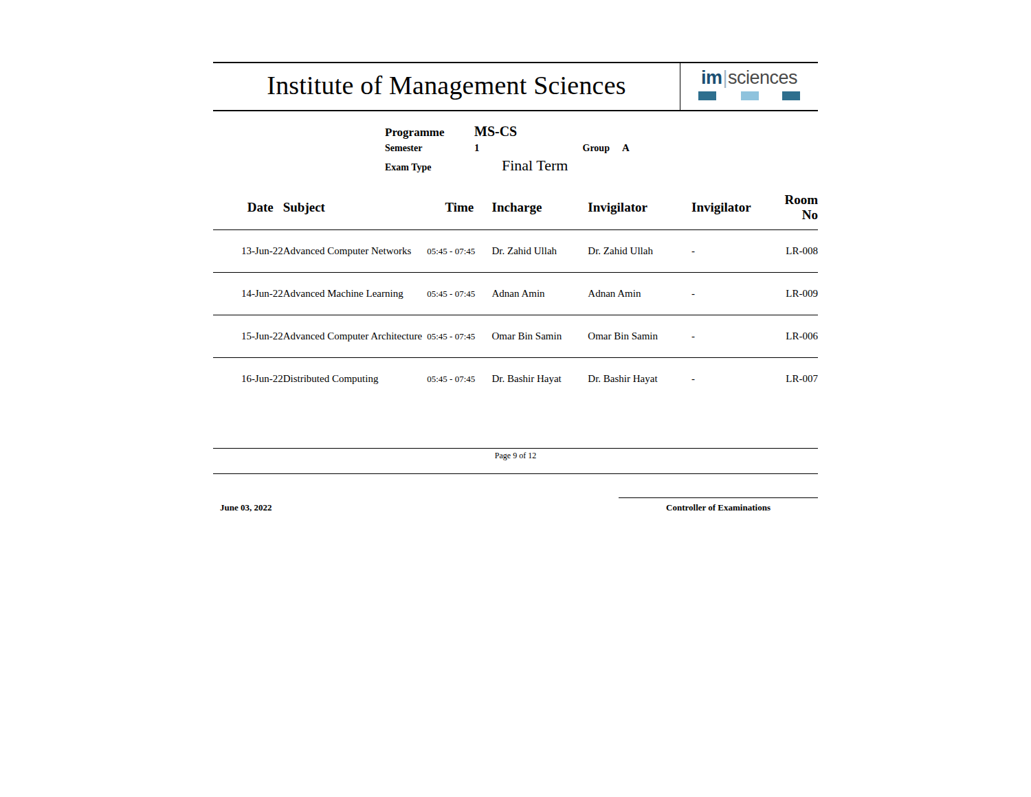Institute of Management Sciences
im|sciences
Programme MS-CS
Semester 1 Group A
Exam Type Final Term
| Date | Subject | Time | Incharge | Invigilator | Invigilator | Room No |
| --- | --- | --- | --- | --- | --- | --- |
| 13-Jun-22 | Advanced Computer Networks | 05:45 - 07:45 | Dr. Zahid Ullah | Dr. Zahid Ullah | - | LR-008 |
| 14-Jun-22 | Advanced Machine Learning | 05:45 - 07:45 | Adnan Amin | Adnan Amin | - | LR-009 |
| 15-Jun-22 | Advanced Computer Architecture | 05:45 - 07:45 | Omar Bin Samin | Omar Bin Samin | - | LR-006 |
| 16-Jun-22 | Distributed Computing | 05:45 - 07:45 | Dr. Bashir Hayat | Dr. Bashir Hayat | - | LR-007 |
Page 9 of 12
June 03, 2022
Controller of Examinations